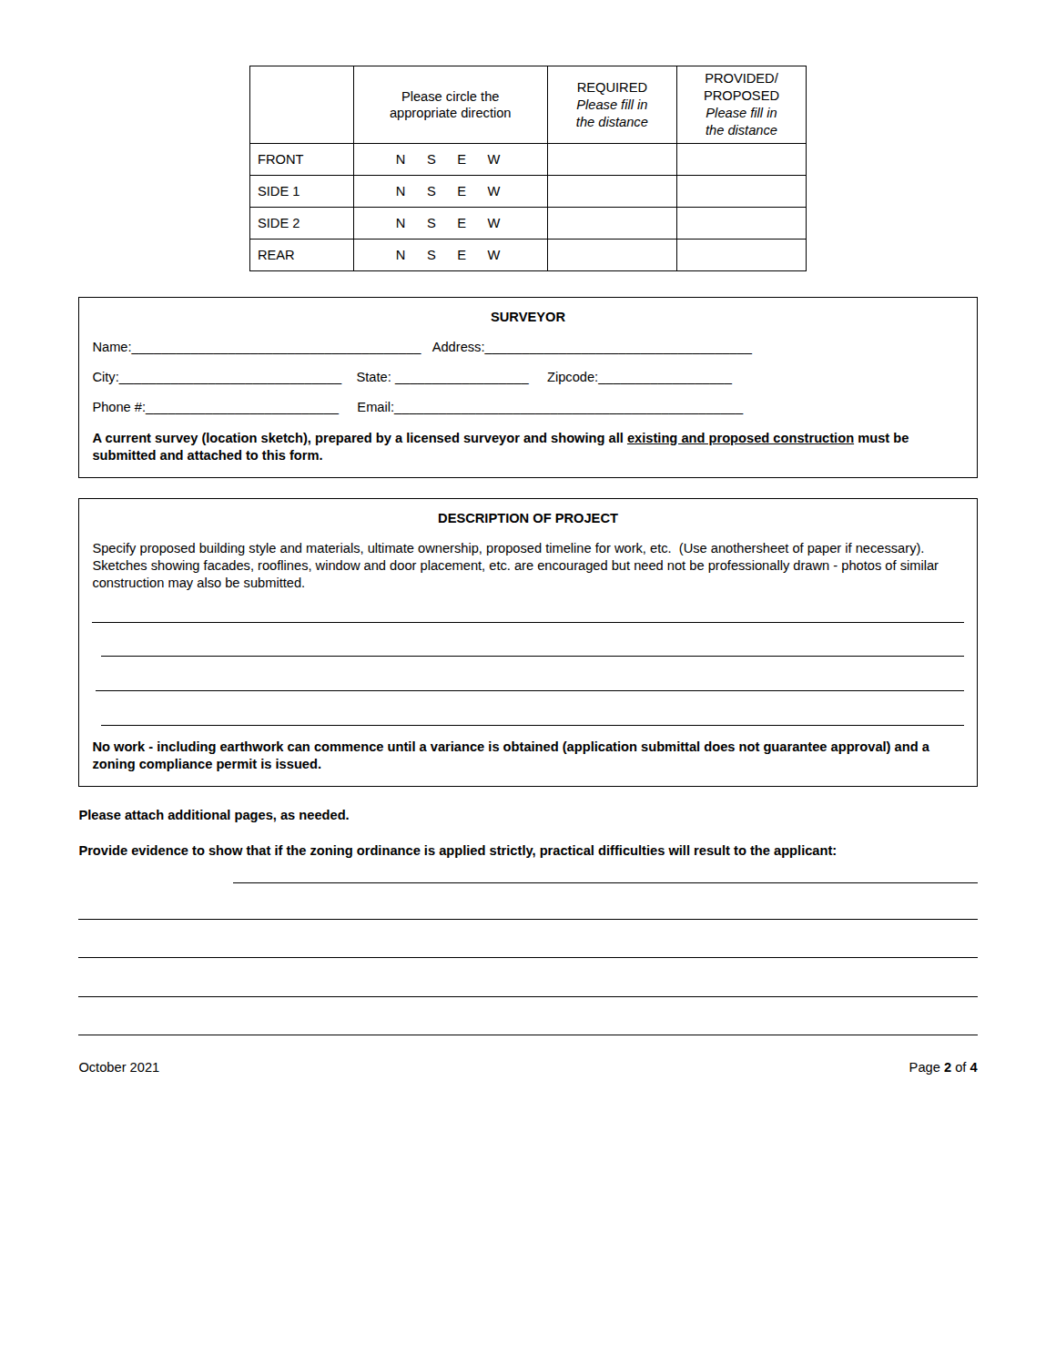| | Please circle the appropriate direction | REQUIRED Please fill in the distance | PROVIDED/ PROPOSED Please fill in the distance |
| FRONT | N S E W | | |
| SIDE 1 | N S E W | | |
| SIDE 2 | N S E W | | |
| REAR | N S E W | | |
SURVEYOR
Name:_______________________________________ Address:____________________________________
City:______________________________ State: __________________ Zipcode:__________________
Phone #:__________________________ Email:_______________________________________________
A current survey (location sketch), prepared by a licensed surveyor and showing all existing and proposed construction must be submitted and attached to this form.
DESCRIPTION OF PROJECT
Specify proposed building style and materials, ultimate ownership, proposed timeline for work, etc. (Use anothersheet of paper if necessary). Sketches showing facades, rooflines, window and door placement, etc. are encouraged but need not be professionally drawn - photos of similar construction may also be submitted.
No work - including earthwork can commence until a variance is obtained (application submittal does not guarantee approval) and a zoning compliance permit is issued.
Please attach additional pages, as needed.
Provide evidence to show that if the zoning ordinance is applied strictly, practical difficulties will result to the applicant:
October 2021
Page 2 of 4